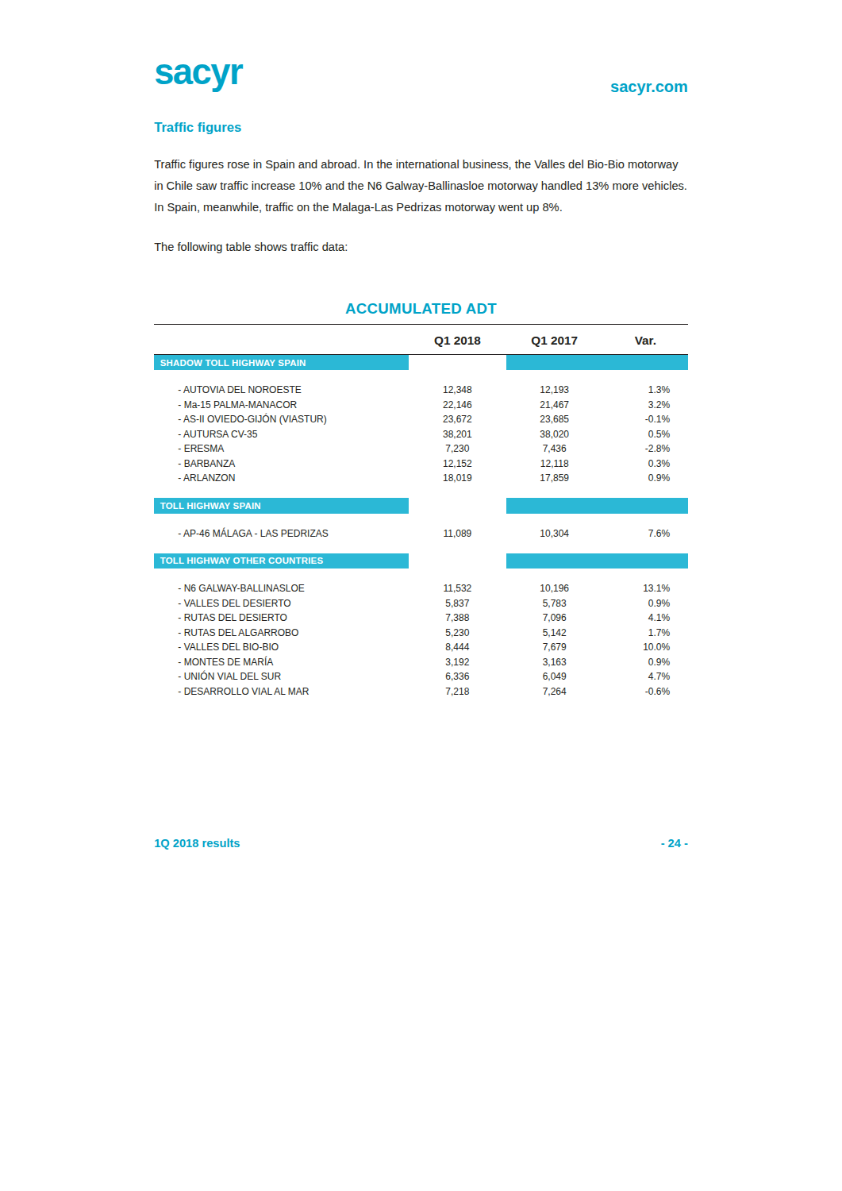sacyr
sacyr.com
Traffic figures
Traffic figures rose in Spain and abroad. In the international business, the Valles del Bio-Bio motorway in Chile saw traffic increase 10% and the N6 Galway-Ballinasloe motorway handled 13% more vehicles. In Spain, meanwhile, traffic on the Malaga-Las Pedrizas motorway went up 8%.
The following table shows traffic data:
ACCUMULATED ADT
| | Q1 2018 | Q1 2017 | Var. |
| --- | --- | --- | --- |
| SHADOW TOLL HIGHWAY SPAIN | | | |
| - AUTOVIA DEL NOROESTE | 12,348 | 12,193 | 1.3% |
| - Ma-15 PALMA-MANACOR | 22,146 | 21,467 | 3.2% |
| - AS-II OVIEDO-GIJÓN (VIASTUR) | 23,672 | 23,685 | -0.1% |
| - AUTURSA CV-35 | 38,201 | 38,020 | 0.5% |
| - ERESMA | 7,230 | 7,436 | -2.8% |
| - BARBANZA | 12,152 | 12,118 | 0.3% |
| - ARLANZON | 18,019 | 17,859 | 0.9% |
| TOLL HIGHWAY SPAIN | | | |
| - AP-46 MÁLAGA - LAS PEDRIZAS | 11,089 | 10,304 | 7.6% |
| TOLL HIGHWAY OTHER COUNTRIES | | | |
| - N6 GALWAY-BALLINASLOE | 11,532 | 10,196 | 13.1% |
| - VALLES DEL DESIERTO | 5,837 | 5,783 | 0.9% |
| - RUTAS DEL DESIERTO | 7,388 | 7,096 | 4.1% |
| - RUTAS DEL ALGARROBO | 5,230 | 5,142 | 1.7% |
| - VALLES DEL BIO-BIO | 8,444 | 7,679 | 10.0% |
| - MONTES DE MARÍA | 3,192 | 3,163 | 0.9% |
| - UNIÓN VIAL DEL SUR | 6,336 | 6,049 | 4.7% |
| - DESARROLLO VIAL AL MAR | 7,218 | 7,264 | -0.6% |
1Q 2018 results
- 24 -